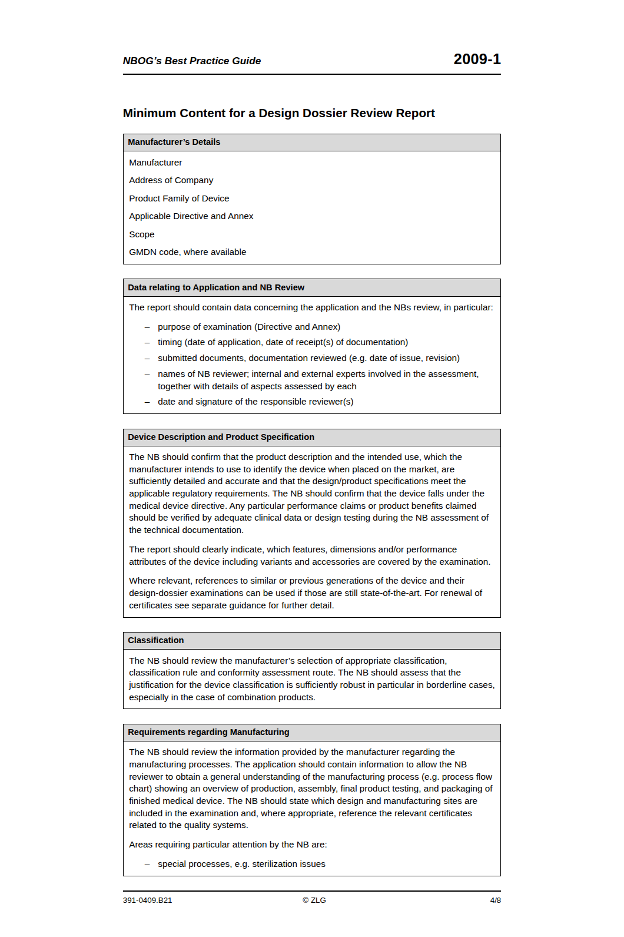NBOG’s Best Practice Guide
2009-1
Minimum Content for a Design Dossier Review Report
Manufacturer’s Details
Manufacturer
Address of Company
Product Family of Device
Applicable Directive and Annex
Scope
GMDN code, where available
Data relating to Application and NB Review
The report should contain data concerning the application and the NBs review, in particular:
purpose of examination (Directive and Annex)
timing (date of application, date of receipt(s) of documentation)
submitted documents, documentation reviewed (e.g. date of issue, revision)
names of NB reviewer; internal and external experts involved in the assessment, together with details of aspects assessed by each
date and signature of the responsible reviewer(s)
Device Description and Product Specification
The NB should confirm that the product description and the intended use, which the manufacturer intends to use to identify the device when placed on the market, are sufficiently detailed and accurate and that the design/product specifications meet the applicable regulatory requirements. The NB should confirm that the device falls under the medical device directive. Any particular performance claims or product benefits claimed should be verified by adequate clinical data or design testing during the NB assessment of the technical documentation.
The report should clearly indicate, which features, dimensions and/or performance attributes of the device including variants and accessories are covered by the examination.
Where relevant, references to similar or previous generations of the device and their design-dossier examinations can be used if those are still state-of-the-art. For renewal of certificates see separate guidance for further detail.
Classification
The NB should review the manufacturer’s selection of appropriate classification, classification rule and conformity assessment route. The NB should assess that the justification for the device classification is sufficiently robust in particular in borderline cases, especially in the case of combination products.
Requirements regarding Manufacturing
The NB should review the information provided by the manufacturer regarding the manufacturing pro­cesses. The application should contain information to allow the NB reviewer to obtain a general under­standing of the manufacturing process (e.g. process flow chart) showing an overview of production, assembly, final product testing, and packaging of finished medical device. The NB should state which design and manufacturing sites are included in the examination and, where appropriate, reference the relevant certificates related to the quality systems.
Areas requiring particular attention by the NB are:
special processes, e.g. sterilization issues
391-0409.B21
© ZLG
4/8